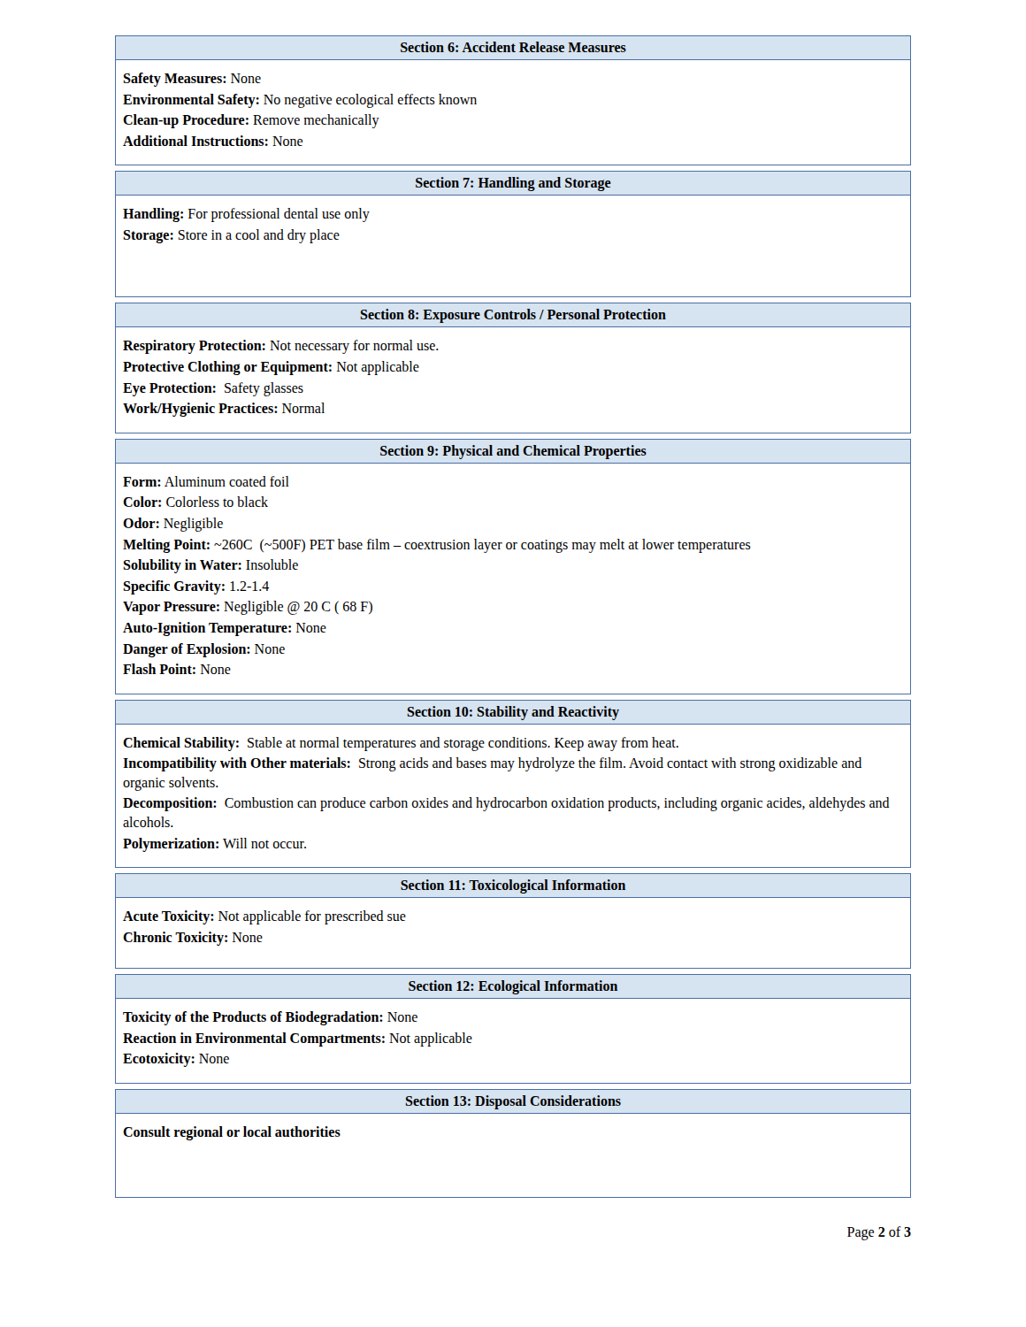Section 6: Accident Release Measures
Safety Measures: None
Environmental Safety: No negative ecological effects known
Clean-up Procedure: Remove mechanically
Additional Instructions: None
Section 7: Handling and Storage
Handling: For professional dental use only
Storage: Store in a cool and dry place
Section 8: Exposure Controls / Personal Protection
Respiratory Protection: Not necessary for normal use.
Protective Clothing or Equipment: Not applicable
Eye Protection: Safety glasses
Work/Hygienic Practices: Normal
Section 9: Physical and Chemical Properties
Form: Aluminum coated foil
Color: Colorless to black
Odor: Negligible
Melting Point: ~260C (~500F) PET base film – coextrusion layer or coatings may melt at lower temperatures
Solubility in Water: Insoluble
Specific Gravity: 1.2-1.4
Vapor Pressure: Negligible @ 20 C ( 68 F)
Auto-Ignition Temperature: None
Danger of Explosion: None
Flash Point: None
Section 10: Stability and Reactivity
Chemical Stability: Stable at normal temperatures and storage conditions. Keep away from heat.
Incompatibility with Other materials: Strong acids and bases may hydrolyze the film. Avoid contact with strong oxidizable and organic solvents.
Decomposition: Combustion can produce carbon oxides and hydrocarbon oxidation products, including organic acides, aldehydes and alcohols.
Polymerization: Will not occur.
Section 11: Toxicological Information
Acute Toxicity: Not applicable for prescribed sue
Chronic Toxicity: None
Section 12: Ecological Information
Toxicity of the Products of Biodegradation: None
Reaction in Environmental Compartments: Not applicable
Ecotoxicity: None
Section 13: Disposal Considerations
Consult regional or local authorities
Page 2 of 3